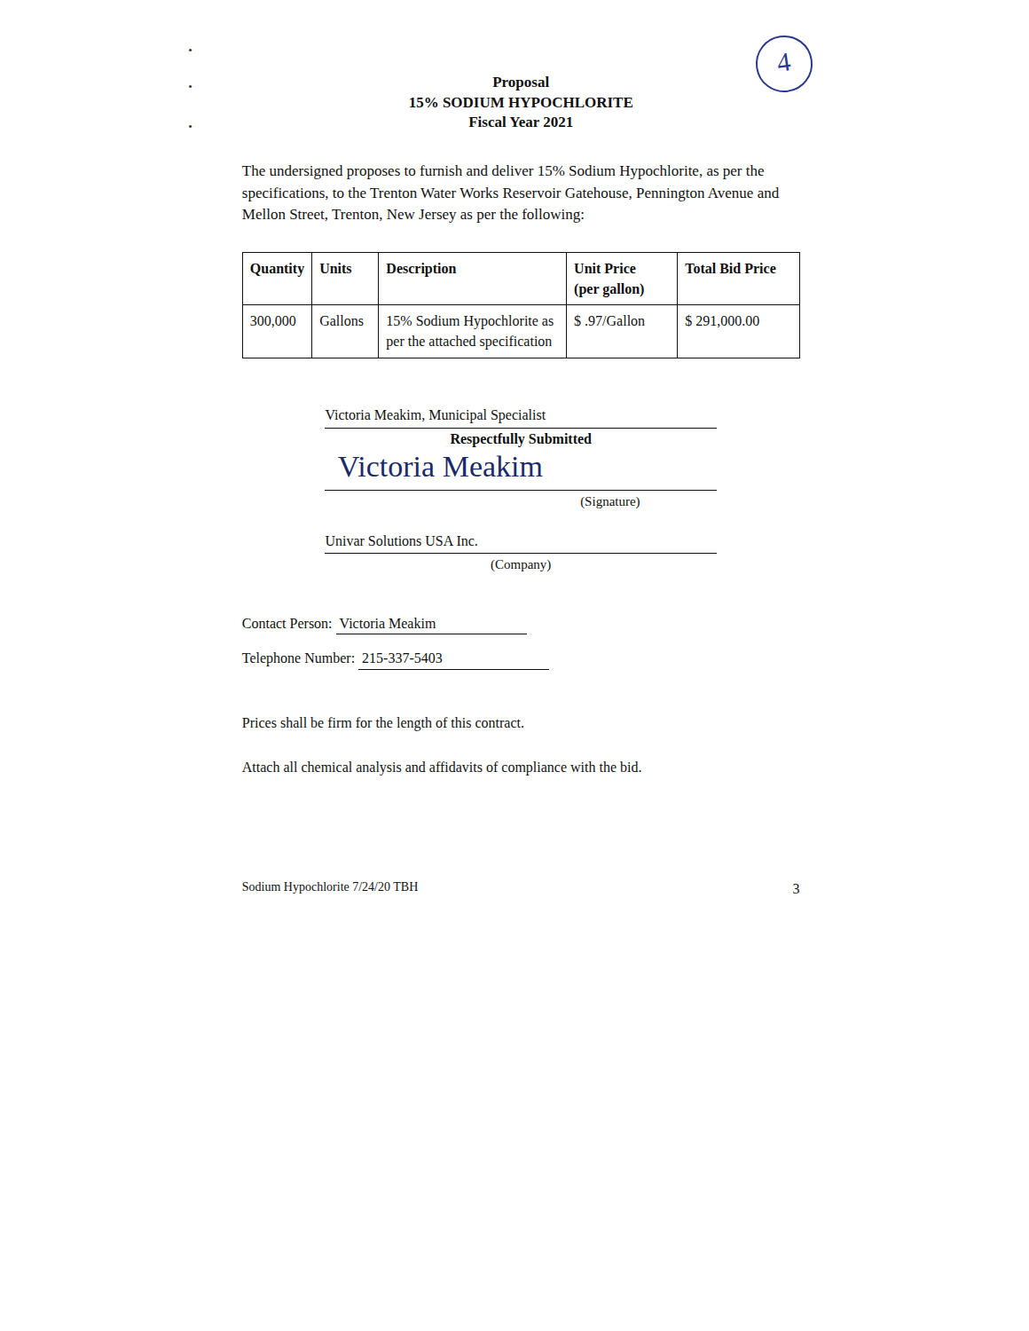4
•
•
•
Proposal 15% SODIUM HYPOCHLORITE Fiscal Year 2021
The undersigned proposes to furnish and deliver 15% Sodium Hypochlorite, as per the specifications, to the Trenton Water Works Reservoir Gatehouse, Pennington Avenue and Mellon Street, Trenton, New Jersey as per the following:
| Quantity | Units | Description | Unit Price (per gallon) | Total Bid Price |
| --- | --- | --- | --- | --- |
| 300,000 | Gallons | 15% Sodium Hypochlorite as per the attached specification | $ .97/Gallon | $ 291,000.00 |
Victoria Meakim, Municipal Specialist
Respectfully Submitted
Victoria Meakim
(Signature)
Univar Solutions USA Inc.
(Company)
Contact Person: Victoria Meakim
Telephone Number: 215-337-5403
Prices shall be firm for the length of this contract.
Attach all chemical analysis and affidavits of compliance with the bid.
Sodium Hypochlorite 7/24/20 TBH 3